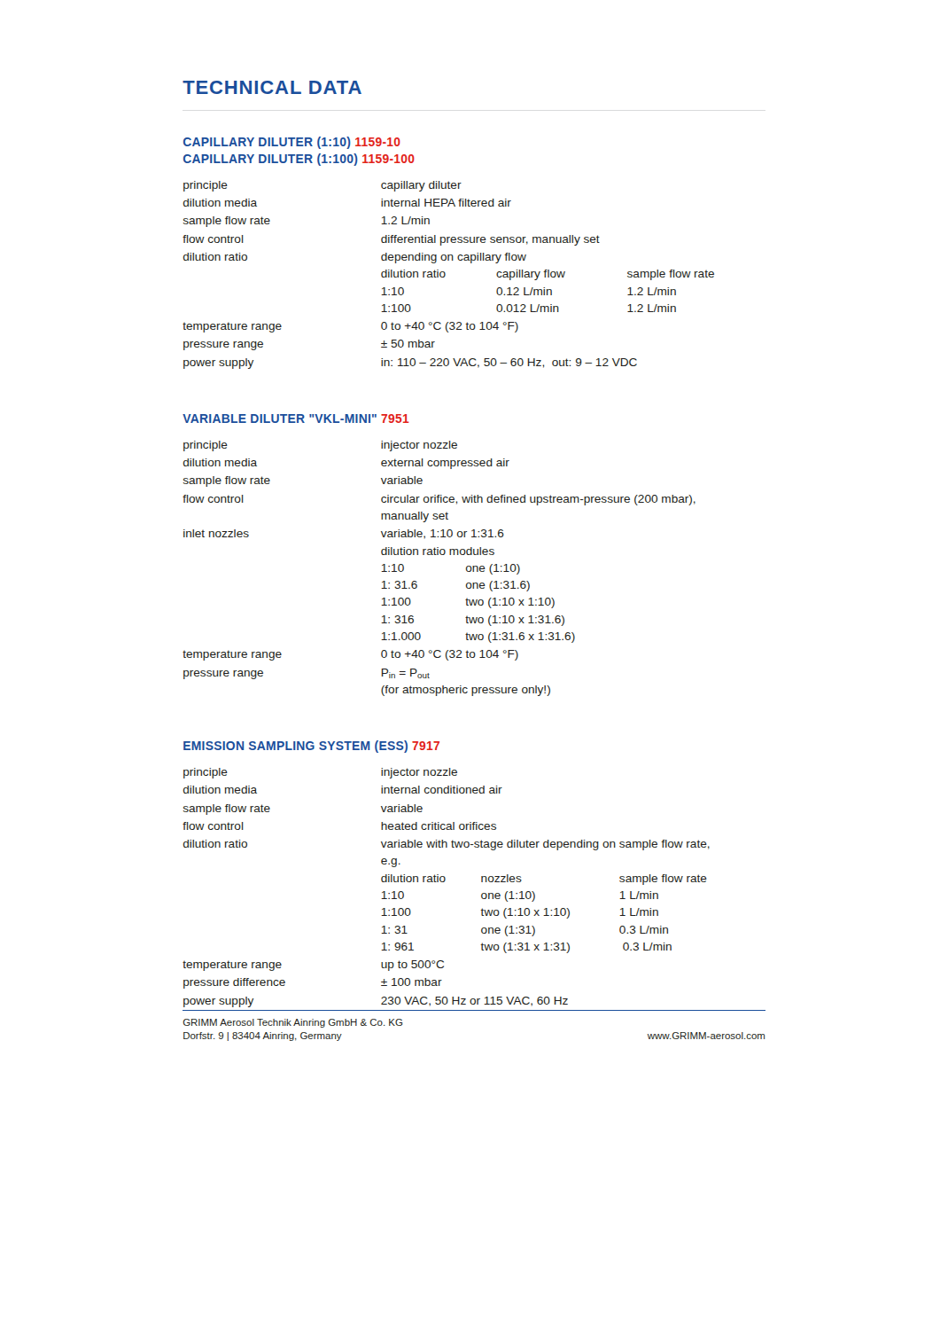Technical Data
Capillary Diluter (1:10) 1159-10
Capillary Diluter (1:100) 1159-100
| principle | capillary diluter |
| dilution media | internal HEPA filtered air |
| sample flow rate | 1.2 L/min |
| flow control | differential pressure sensor, manually set |
| dilution ratio | depending on capillary flow / dilution ratio / capillary flow / sample flow rate / / 1:10 / 0.12 L/min / 1.2 L/min / / 1:100 / 0.012 L/min / 1.2 L/min / |
| temperature range | 0 to +40 °C (32 to 104 °F) |
| pressure range | ± 50 mbar |
| power supply | in: 110 – 220 VAC, 50 – 60 Hz, out: 9 – 12 VDC |
Variable Diluter "VKL-Mini" 7951
| principle | injector nozzle |
| dilution media | external compressed air |
| sample flow rate | variable |
| flow control | circular orifice, with defined upstream-pressure (200 mbar), manually set |
| inlet nozzles | variable, 1:10 or 1:31.6 dilution ratio modules / 1:10 / one (1:10) / / 1: 31.6 / one (1:31.6) / / 1:100 / two (1:10 x 1:10) / / 1: 316 / two (1:10 x 1:31.6) / / 1:1.000 / two (1:31.6 x 1:31.6) / |
| temperature range | 0 to +40 °C (32 to 104 °F) |
| pressure range | P in = P out (for atmospheric pressure only!) |
Emission Sampling System (ESS) 7917
| principle | injector nozzle |
| dilution media | internal conditioned air |
| sample flow rate | variable |
| flow control | heated critical orifices |
| dilution ratio | variable with two-stage diluter depending on sample flow rate, e.g. / dilution ratio / nozzles / sample flow rate / / 1:10 / one (1:10) / 1 L/min / / 1:100 / two (1:10 x 1:10) / 1 L/min / / 1: 31 / one (1:31) / 0.3 L/min / / 1: 961 / two (1:31 x 1:31) / 0.3 L/min / |
| temperature range | up to 500°C |
| pressure difference | ± 100 mbar |
| power supply | 230 VAC, 50 Hz or 115 VAC, 60 Hz |
GRIMM Aerosol Technik Ainring GmbH & Co. KG
Dorfstr. 9 | 83404 Ainring, Germany
www.GRIMM-aerosol.com